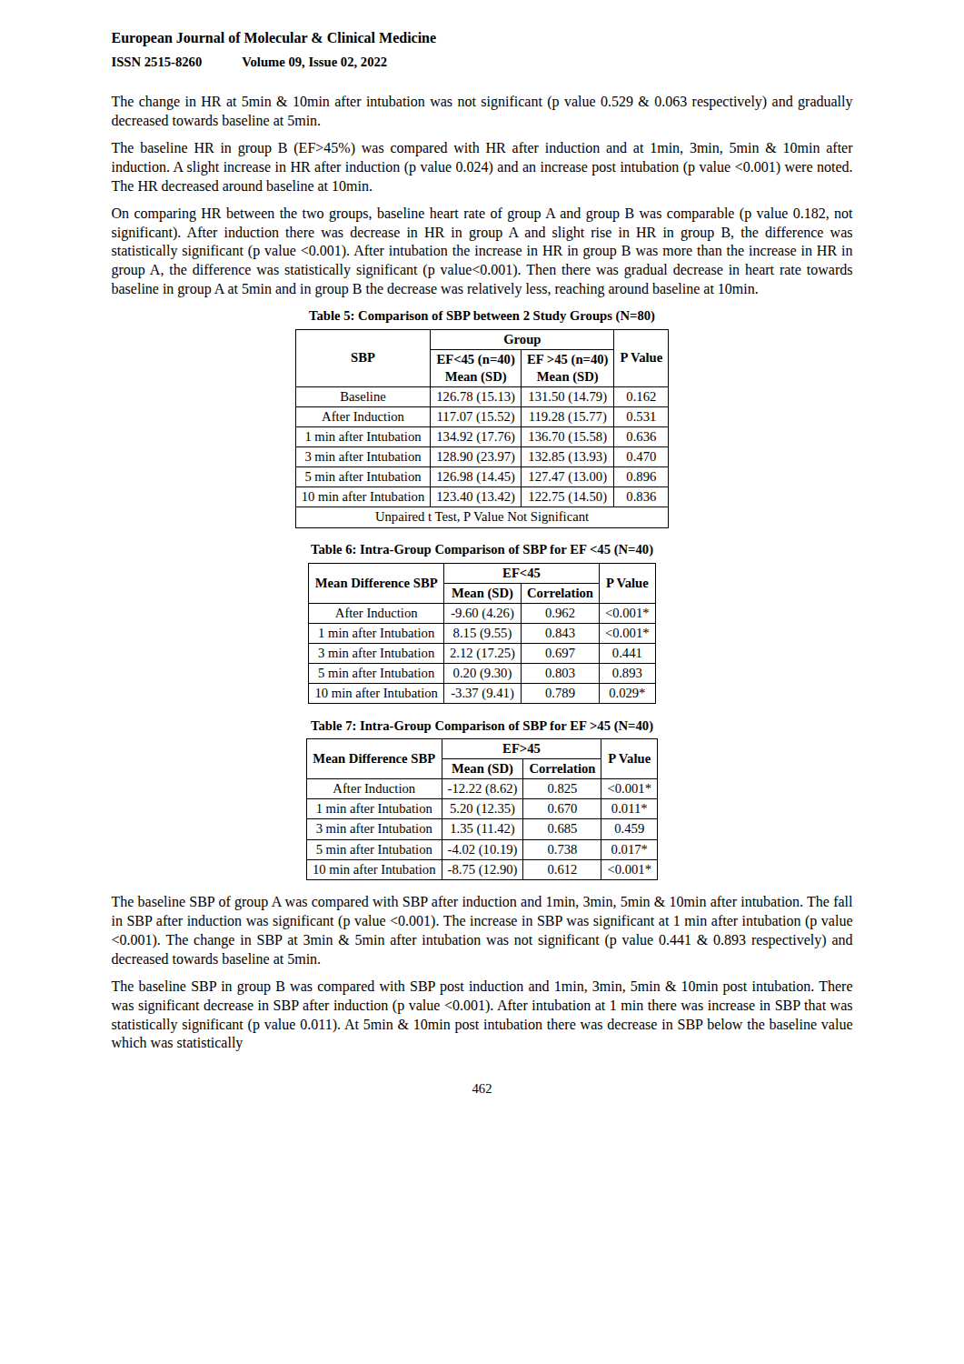European Journal of Molecular & Clinical Medicine
ISSN 2515-8260 Volume 09, Issue 02, 2022
The change in HR at 5min & 10min after intubation was not significant (p value 0.529 & 0.063 respectively) and gradually decreased towards baseline at 5min.
The baseline HR in group B (EF>45%) was compared with HR after induction and at 1min, 3min, 5min & 10min after induction. A slight increase in HR after induction (p value 0.024) and an increase post intubation (p value <0.001) were noted. The HR decreased around baseline at 10min.
On comparing HR between the two groups, baseline heart rate of group A and group B was comparable (p value 0.182, not significant). After induction there was decrease in HR in group A and slight rise in HR in group B, the difference was statistically significant (p value <0.001). After intubation the increase in HR in group B was more than the increase in HR in group A, the difference was statistically significant (p value<0.001). Then there was gradual decrease in heart rate towards baseline in group A at 5min and in group B the decrease was relatively less, reaching around baseline at 10min.
Table 5: Comparison of SBP between 2 Study Groups (N=80)
| SBP | Group | P Value |
| --- | --- | --- |
| EF<45 (n=40) Mean (SD) | EF >45 (n=40) Mean (SD) |
| Baseline | 126.78 (15.13) | 131.50 (14.79) | 0.162 |
| After Induction | 117.07 (15.52) | 119.28 (15.77) | 0.531 |
| 1 min after Intubation | 134.92 (17.76) | 136.70 (15.58) | 0.636 |
| 3 min after Intubation | 128.90 (23.97) | 132.85 (13.93) | 0.470 |
| 5 min after Intubation | 126.98 (14.45) | 127.47 (13.00) | 0.896 |
| 10 min after Intubation | 123.40 (13.42) | 122.75 (14.50) | 0.836 |
| Unpaired t Test, P Value Not Significant |
Table 6: Intra-Group Comparison of SBP for EF <45 (N=40)
| Mean Difference SBP | EF<45 | P Value |
| --- | --- | --- |
| Mean (SD) | Correlation |
| After Induction | -9.60 (4.26) | 0.962 | <0.001* |
| 1 min after Intubation | 8.15 (9.55) | 0.843 | <0.001* |
| 3 min after Intubation | 2.12 (17.25) | 0.697 | 0.441 |
| 5 min after Intubation | 0.20 (9.30) | 0.803 | 0.893 |
| 10 min after Intubation | -3.37 (9.41) | 0.789 | 0.029* |
Table 7: Intra-Group Comparison of SBP for EF >45 (N=40)
| Mean Difference SBP | EF>45 | P Value |
| --- | --- | --- |
| Mean (SD) | Correlation |
| After Induction | -12.22 (8.62) | 0.825 | <0.001* |
| 1 min after Intubation | 5.20 (12.35) | 0.670 | 0.011* |
| 3 min after Intubation | 1.35 (11.42) | 0.685 | 0.459 |
| 5 min after Intubation | -4.02 (10.19) | 0.738 | 0.017* |
| 10 min after Intubation | -8.75 (12.90) | 0.612 | <0.001* |
The baseline SBP of group A was compared with SBP after induction and 1min, 3min, 5min & 10min after intubation. The fall in SBP after induction was significant (p value <0.001). The increase in SBP was significant at 1 min after intubation (p value <0.001). The change in SBP at 3min & 5min after intubation was not significant (p value 0.441 & 0.893 respectively) and decreased towards baseline at 5min.
The baseline SBP in group B was compared with SBP post induction and 1min, 3min, 5min & 10min post intubation. There was significant decrease in SBP after induction (p value <0.001). After intubation at 1 min there was increase in SBP that was statistically significant (p value 0.011). At 5min & 10min post intubation there was decrease in SBP below the baseline value which was statistically
462